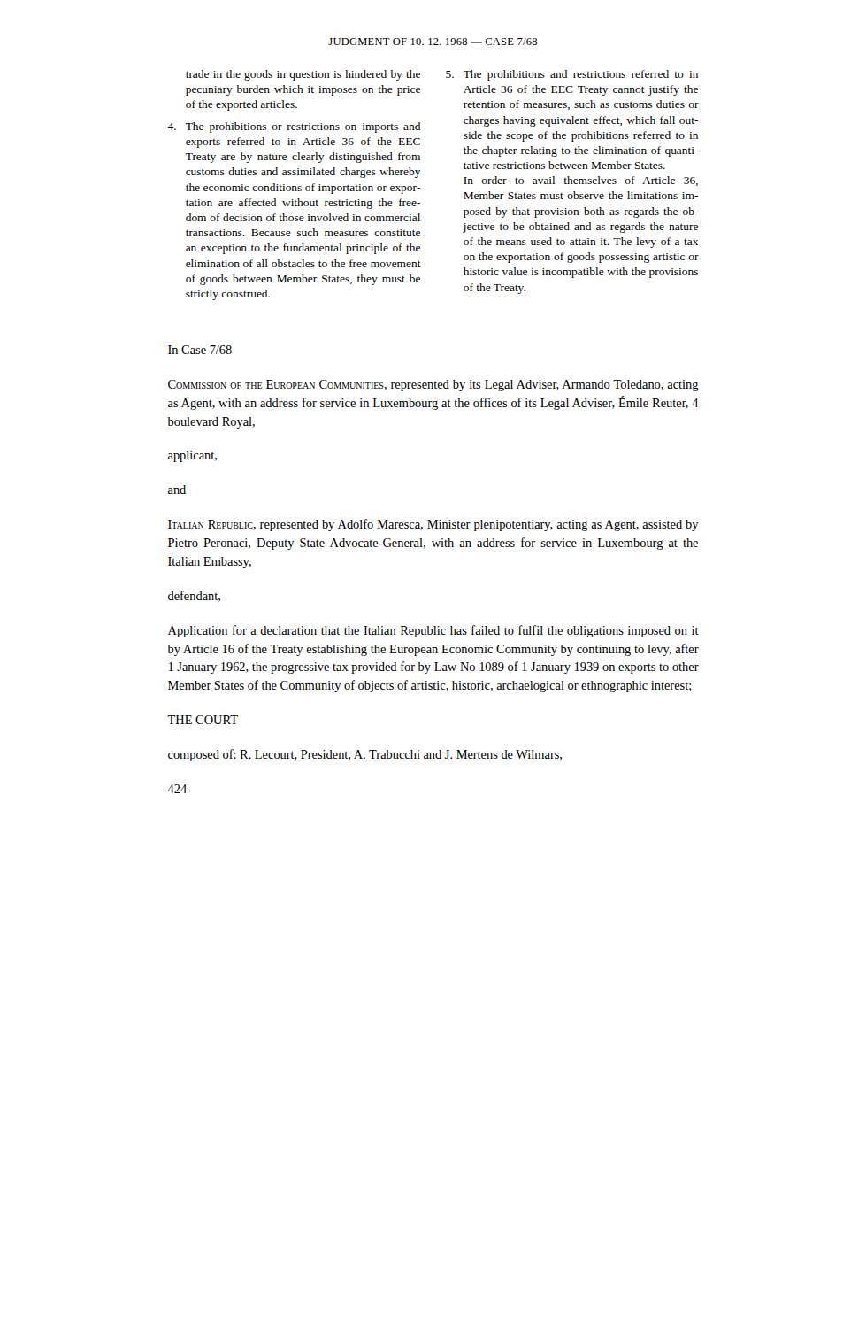JUDGMENT OF 10. 12. 1968 — CASE 7/68
trade in the goods in question is hindered by the pecuniary burden which it imposes on the price of the exported articles.
4. The prohibitions or restrictions on imports and exports referred to in Article 36 of the EEC Treaty are by nature clearly distinguished from customs duties and assimilated charges whereby the economic conditions of importation or exportation are affected without restricting the freedom of decision of those involved in commercial transactions. Because such measures constitute an exception to the fundamental principle of the elimination of all obstacles to the free movement of goods between Member States, they must be strictly construed.
5. The prohibitions and restrictions referred to in Article 36 of the EEC Treaty cannot justify the retention of measures, such as customs duties or charges having equivalent effect, which fall outside the scope of the prohibitions referred to in the chapter relating to the elimination of quantitative restrictions between Member States.
In order to avail themselves of Article 36, Member States must observe the limitations imposed by that provision both as regards the objective to be obtained and as regards the nature of the means used to attain it. The levy of a tax on the exportation of goods possessing artistic or historic value is incompatible with the provisions of the Treaty.
In Case 7/68
Commission of the European Communities, represented by its Legal Adviser, Armando Toledano, acting as Agent, with an address for service in Luxembourg at the offices of its Legal Adviser, Émile Reuter, 4 boulevard Royal,
applicant,
and
Italian Republic, represented by Adolfo Maresca, Minister plenipotentiary, acting as Agent, assisted by Pietro Peronaci, Deputy State Advocate-General, with an address for service in Luxembourg at the Italian Embassy,
defendant,
Application for a declaration that the Italian Republic has failed to fulfil the obligations imposed on it by Article 16 of the Treaty establishing the European Economic Community by continuing to levy, after 1 January 1962, the progressive tax provided for by Law No 1089 of 1 January 1939 on exports to other Member States of the Community of objects of artistic, historic, archaelogical or ethnographic interest;
THE COURT
composed of: R. Lecourt, President, A. Trabucchi and J. Mertens de Wilmars,
424